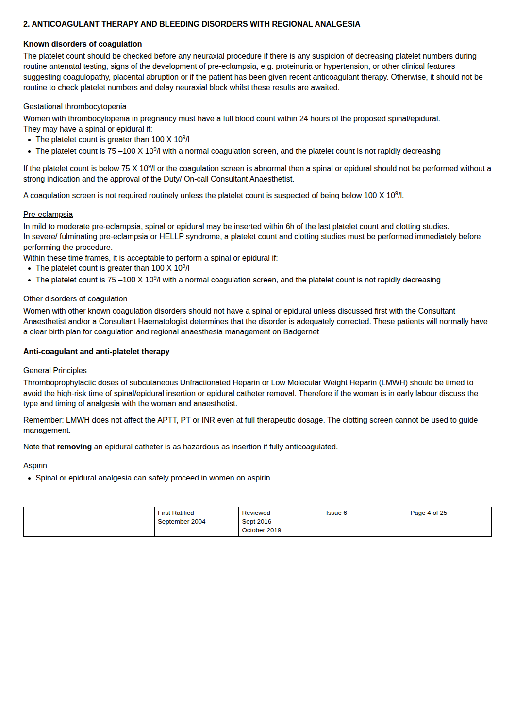2. ANTICOAGULANT THERAPY AND BLEEDING DISORDERS WITH REGIONAL ANALGESIA
Known disorders of coagulation
The platelet count should be checked before any neuraxial procedure if there is any suspicion of decreasing platelet numbers during routine antenatal testing, signs of the development of pre-eclampsia, e.g. proteinuria or hypertension, or other clinical features suggesting coagulopathy, placental abruption or if the patient has been given recent anticoagulant therapy. Otherwise, it should not be routine to check platelet numbers and delay neuraxial block whilst these results are awaited.
Gestational thrombocytopenia
Women with thrombocytopenia in pregnancy must have a full blood count within 24 hours of the proposed spinal/epidural.
They may have a spinal or epidural if:
The platelet count is greater than 100 X 109/l
The platelet count is 75 –100 X 109/l with a normal coagulation screen, and the platelet count is not rapidly decreasing
If the platelet count is below 75 X 109/l or the coagulation screen is abnormal then a spinal or epidural should not be performed without a strong indication and the approval of the Duty/ On-call Consultant Anaesthetist.
A coagulation screen is not required routinely unless the platelet count is suspected of being below 100 X 109/l.
Pre-eclampsia
In mild to moderate pre-eclampsia, spinal or epidural may be inserted within 6h of the last platelet count and clotting studies.
In severe/ fulminating pre-eclampsia or HELLP syndrome, a platelet count and clotting studies must be performed immediately before performing the procedure.
Within these time frames, it is acceptable to perform a spinal or epidural if:
The platelet count is greater than 100 X 109/l
The platelet count is 75 –100 X 109/l with a normal coagulation screen, and the platelet count is not rapidly decreasing
Other disorders of coagulation
Women with other known coagulation disorders should not have a spinal or epidural unless discussed first with the Consultant Anaesthetist and/or a Consultant Haematologist determines that the disorder is adequately corrected. These patients will normally have a clear birth plan for coagulation and regional anaesthesia management on Badgernet
Anti-coagulant and anti-platelet therapy
General Principles
Thromboprophylactic doses of subcutaneous Unfractionated Heparin or Low Molecular Weight Heparin (LMWH) should be timed to avoid the high-risk time of spinal/epidural insertion or epidural catheter removal. Therefore if the woman is in early labour discuss the type and timing of analgesia with the woman and anaesthetist.
Remember: LMWH does not affect the APTT, PT or INR even at full therapeutic dosage. The clotting screen cannot be used to guide management.
Note that removing an epidural catheter is as hazardous as insertion if fully anticoagulated.
Aspirin
Spinal or epidural analgesia can safely proceed in women on aspirin
| | | First Ratified September 2004 | Reviewed Sept 2016 October 2019 | Issue 6 | Page 4 of 25 |